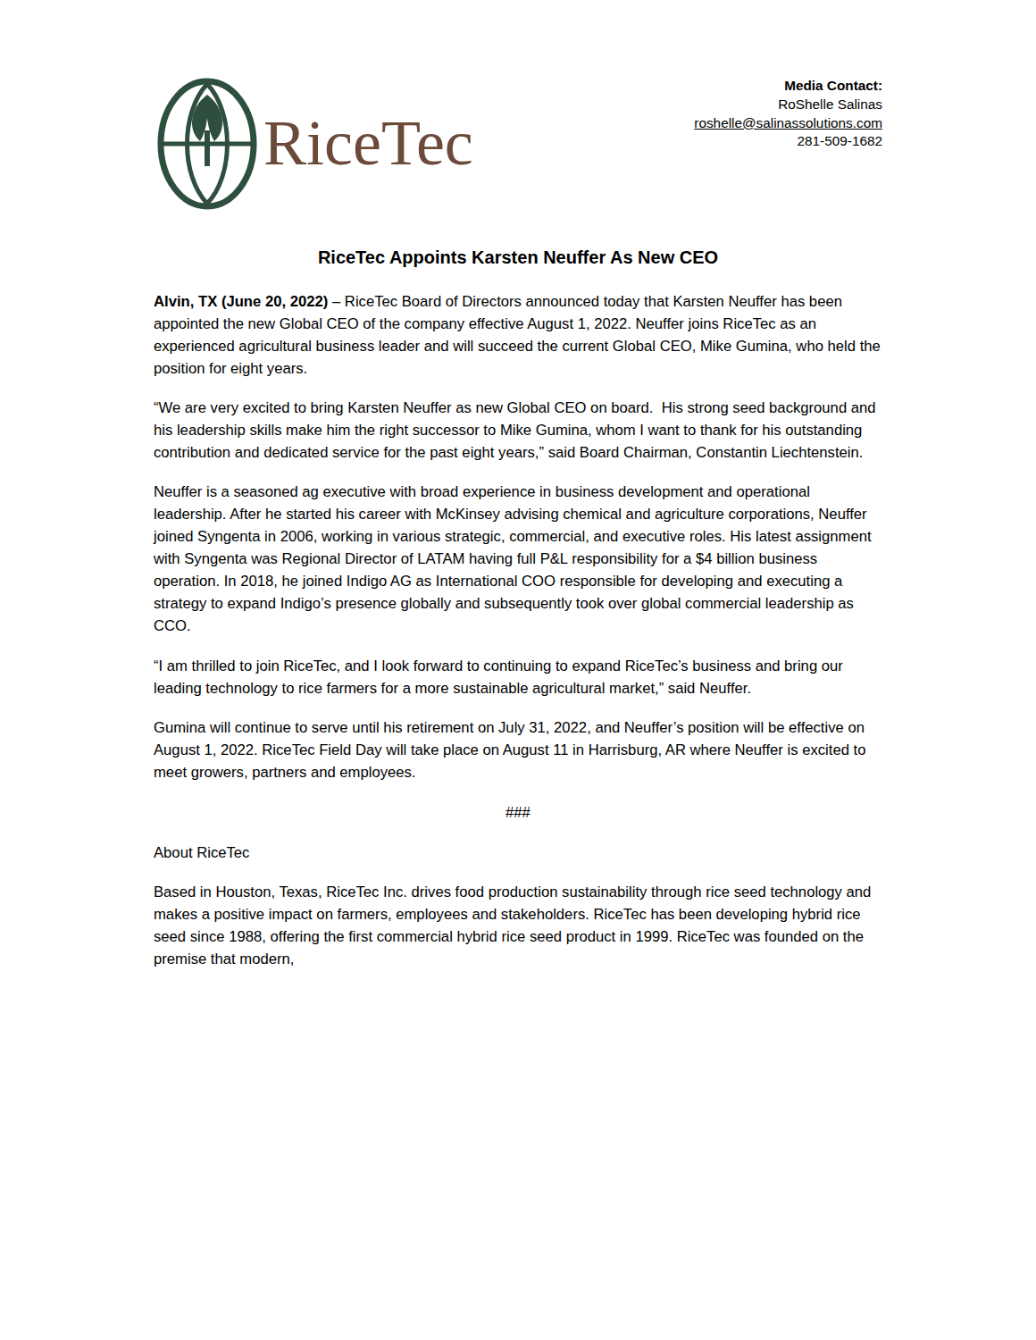RiceTec
Media Contact:
RoShelle Salinas
roshelle@salinassolutions.com
281-509-1682
RiceTec Appoints Karsten Neuffer As New CEO
Alvin, TX (June 20, 2022) – RiceTec Board of Directors announced today that Karsten Neuffer has been appointed the new Global CEO of the company effective August 1, 2022. Neuffer joins RiceTec as an experienced agricultural business leader and will succeed the current Global CEO, Mike Gumina, who held the position for eight years.
“We are very excited to bring Karsten Neuffer as new Global CEO on board. His strong seed background and his leadership skills make him the right successor to Mike Gumina, whom I want to thank for his outstanding contribution and dedicated service for the past eight years,” said Board Chairman, Constantin Liechtenstein.
Neuffer is a seasoned ag executive with broad experience in business development and operational leadership. After he started his career with McKinsey advising chemical and agriculture corporations, Neuffer joined Syngenta in 2006, working in various strategic, commercial, and executive roles. His latest assignment with Syngenta was Regional Director of LATAM having full P&L responsibility for a $4 billion business operation. In 2018, he joined Indigo AG as International COO responsible for developing and executing a strategy to expand Indigo’s presence globally and subsequently took over global commercial leadership as CCO.
“I am thrilled to join RiceTec, and I look forward to continuing to expand RiceTec’s business and bring our leading technology to rice farmers for a more sustainable agricultural market,” said Neuffer.
Gumina will continue to serve until his retirement on July 31, 2022, and Neuffer’s position will be effective on August 1, 2022. RiceTec Field Day will take place on August 11 in Harrisburg, AR where Neuffer is excited to meet growers, partners and employees.
###
About RiceTec
Based in Houston, Texas, RiceTec Inc. drives food production sustainability through rice seed technology and makes a positive impact on farmers, employees and stakeholders. RiceTec has been developing hybrid rice seed since 1988, offering the first commercial hybrid rice seed product in 1999. RiceTec was founded on the premise that modern,